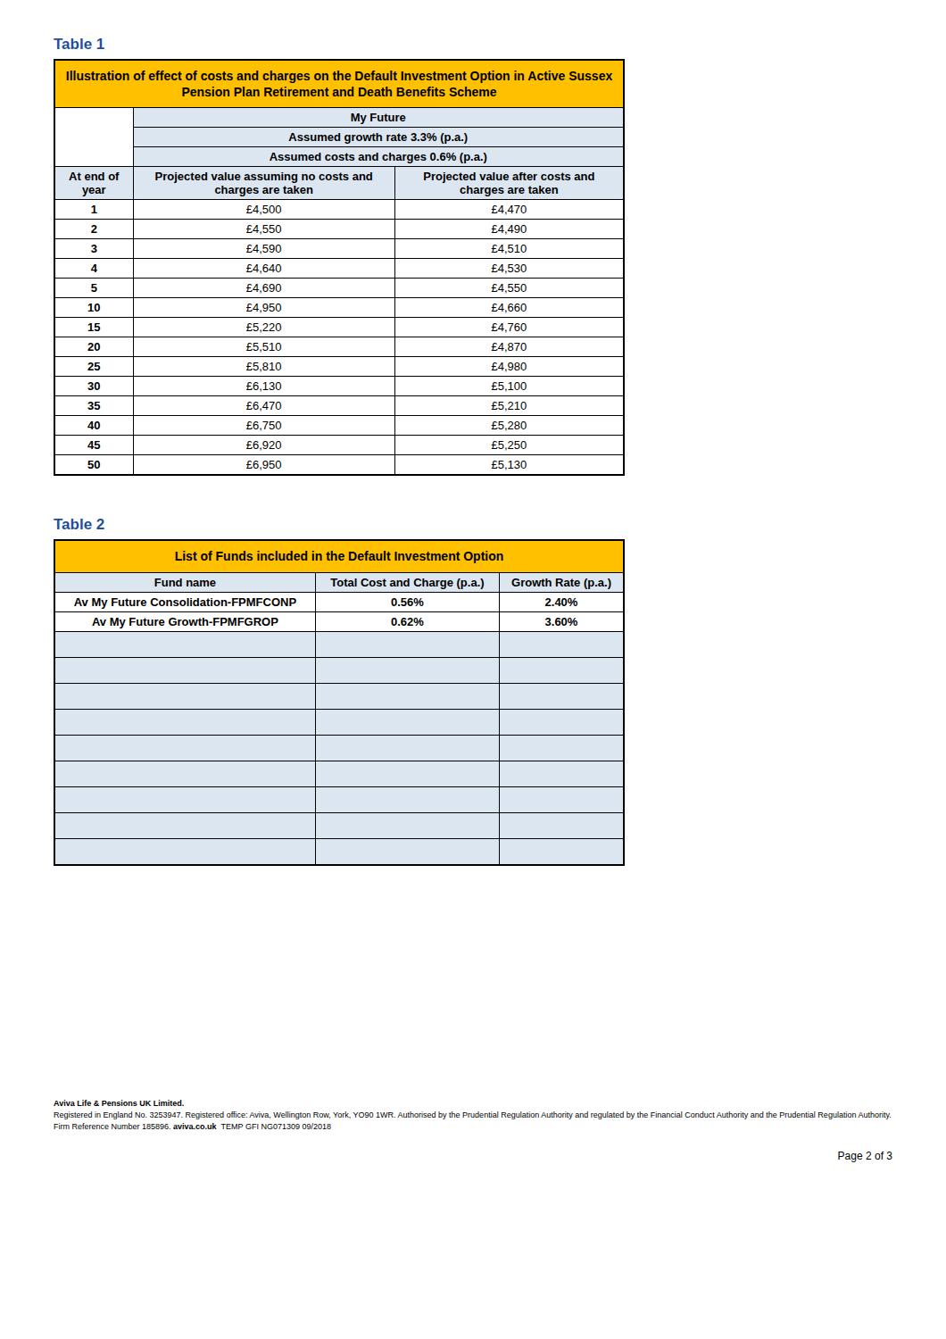Table 1
| Illustration of effect of costs and charges on the Default Investment Option in Active Sussex Pension Plan Retirement and Death Benefits Scheme |
| --- |
| | My Future |
| Assumed growth rate 3.3% (p.a.) |
| Assumed costs and charges 0.6% (p.a.) |
| At end of year | Projected value assuming no costs and charges are taken | Projected value after costs and charges are taken |
| 1 | £4,500 | £4,470 |
| 2 | £4,550 | £4,490 |
| 3 | £4,590 | £4,510 |
| 4 | £4,640 | £4,530 |
| 5 | £4,690 | £4,550 |
| 10 | £4,950 | £4,660 |
| 15 | £5,220 | £4,760 |
| 20 | £5,510 | £4,870 |
| 25 | £5,810 | £4,980 |
| 30 | £6,130 | £5,100 |
| 35 | £6,470 | £5,210 |
| 40 | £6,750 | £5,280 |
| 45 | £6,920 | £5,250 |
| 50 | £6,950 | £5,130 |
Table 2
| List of Funds included in the Default Investment Option |
| --- |
| Fund name | Total Cost and Charge (p.a.) | Growth Rate (p.a.) |
| Av My Future Consolidation-FPMFCONP | 0.56% | 2.40% |
| Av My Future Growth-FPMFGROP | 0.62% | 3.60% |
Aviva Life & Pensions UK Limited.
Registered in England No. 3253947. Registered office: Aviva, Wellington Row, York, YO90 1WR. Authorised by the Prudential Regulation Authority and regulated by the Financial Conduct Authority and the Prudential Regulation Authority. Firm Reference Number 185896. aviva.co.uk TEMP GFI NG071309 09/2018
Page 2 of 3